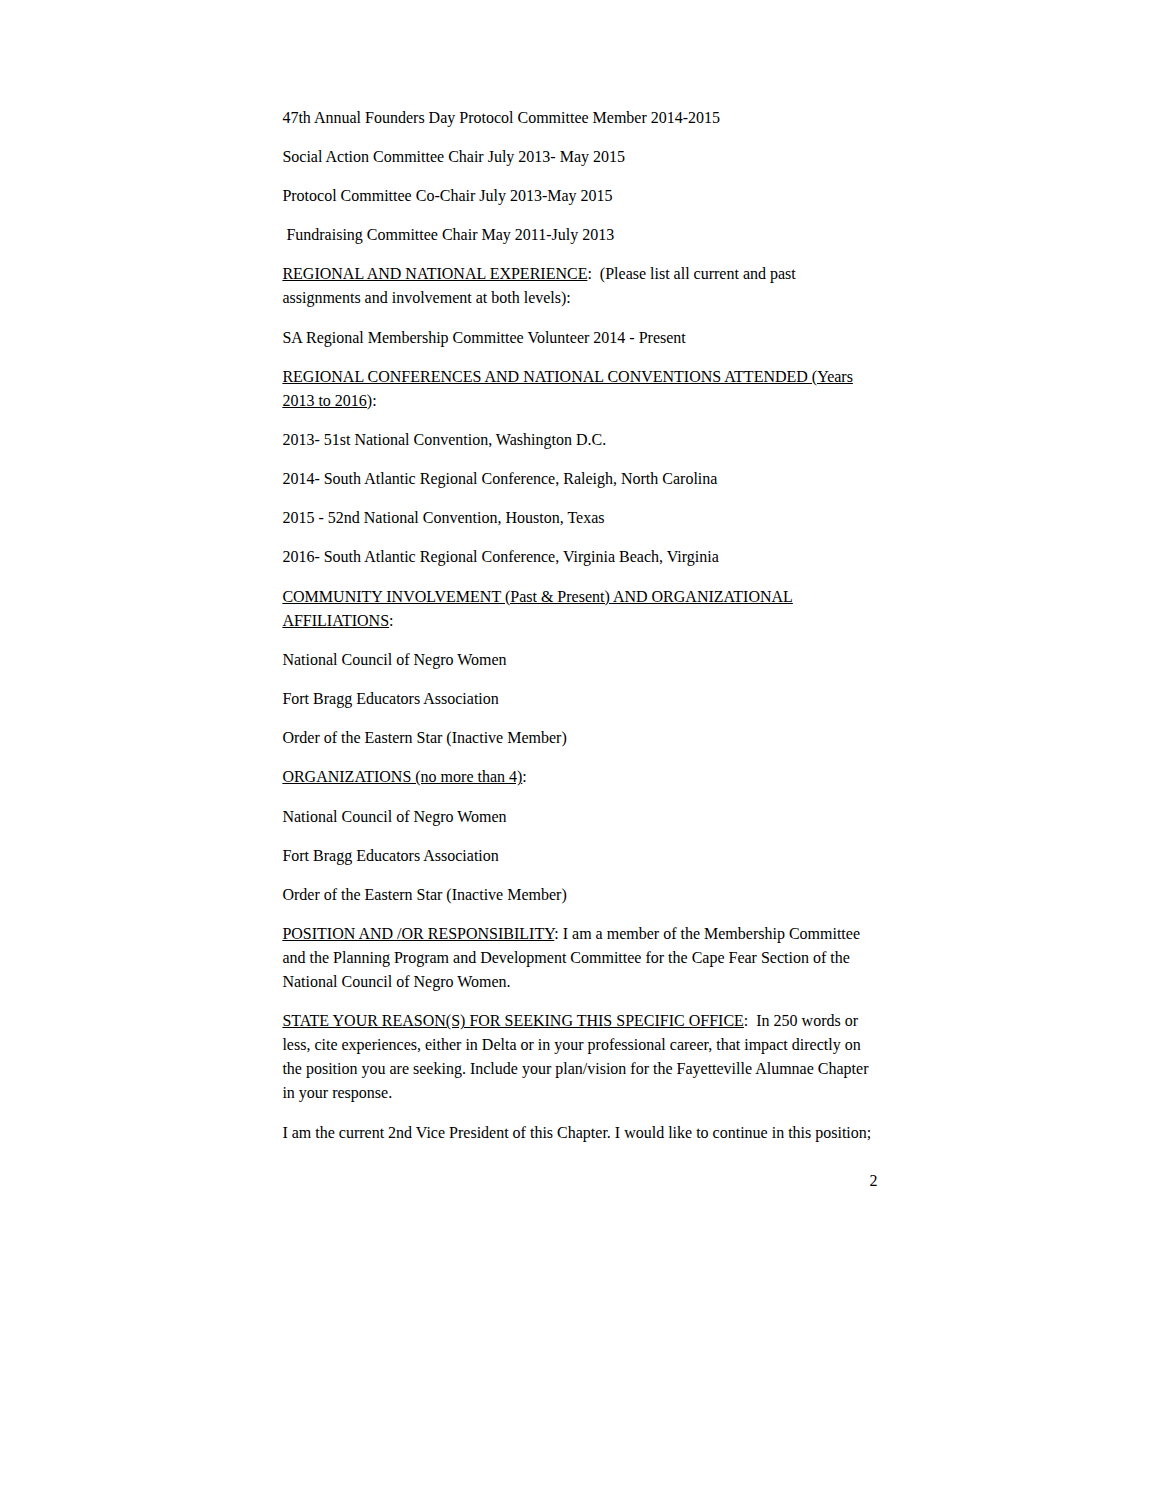47th Annual Founders Day Protocol Committee Member 2014-2015
Social Action Committee Chair July 2013- May 2015
Protocol Committee Co-Chair July 2013-May 2015
Fundraising Committee Chair May 2011-July 2013
REGIONAL AND NATIONAL EXPERIENCE: (Please list all current and past assignments and involvement at both levels):
SA Regional Membership Committee Volunteer 2014 - Present
REGIONAL CONFERENCES AND NATIONAL CONVENTIONS ATTENDED (Years 2013 to 2016):
2013- 51st National Convention, Washington D.C.
2014- South Atlantic Regional Conference, Raleigh, North Carolina
2015 - 52nd National Convention, Houston, Texas
2016- South Atlantic Regional Conference, Virginia Beach, Virginia
COMMUNITY INVOLVEMENT (Past & Present) AND ORGANIZATIONAL AFFILIATIONS:
National Council of Negro Women
Fort Bragg Educators Association
Order of the Eastern Star (Inactive Member)
ORGANIZATIONS (no more than 4):
National Council of Negro Women
Fort Bragg Educators Association
Order of the Eastern Star (Inactive Member)
POSITION AND /OR RESPONSIBILITY: I am a member of the Membership Committee and the Planning Program and Development Committee for the Cape Fear Section of the National Council of Negro Women.
STATE YOUR REASON(S) FOR SEEKING THIS SPECIFIC OFFICE: In 250 words or less, cite experiences, either in Delta or in your professional career, that impact directly on the position you are seeking. Include your plan/vision for the Fayetteville Alumnae Chapter in your response.
I am the current 2nd Vice President of this Chapter. I would like to continue in this position;
2